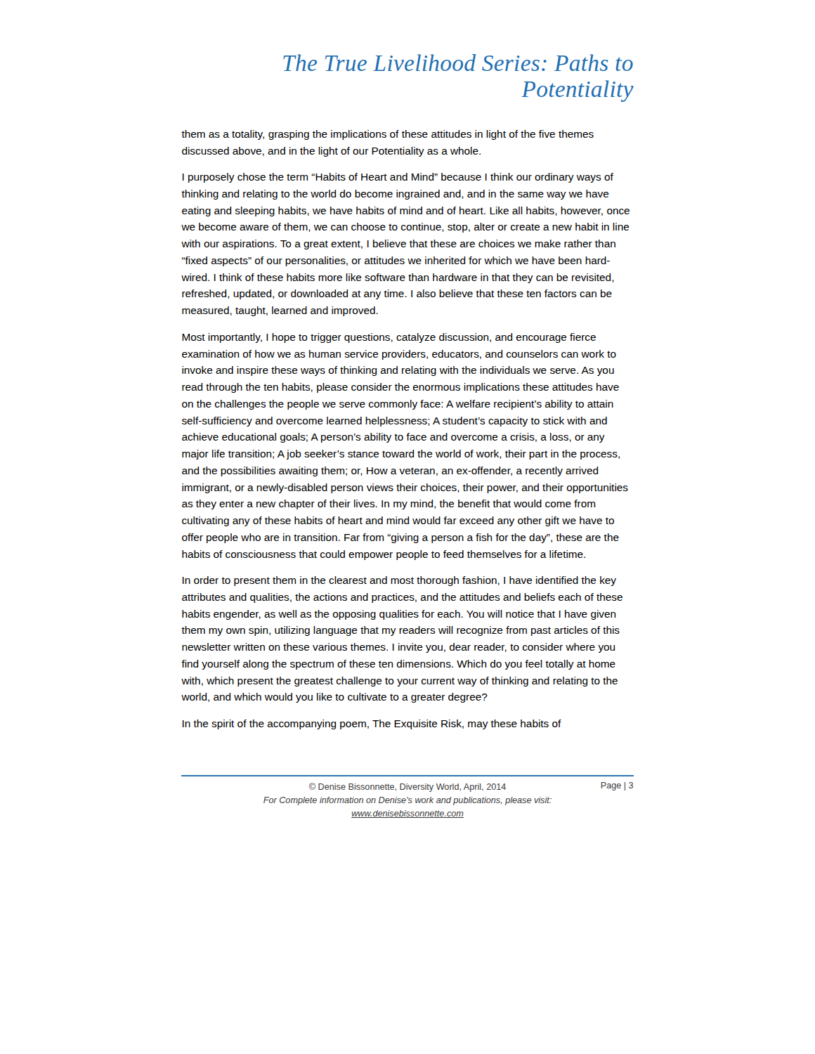The True Livelihood Series: Paths to Potentiality
them as a totality, grasping the implications of these attitudes in light of the five themes discussed above, and in the light of our Potentiality as a whole.
I purposely chose the term “Habits of Heart and Mind” because I think our ordinary ways of thinking and relating to the world do become ingrained and, and in the same way we have eating and sleeping habits, we have habits of mind and of heart. Like all habits, however, once we become aware of them, we can choose to continue, stop, alter or create a new habit in line with our aspirations. To a great extent, I believe that these are choices we make rather than “fixed aspects” of our personalities, or attitudes we inherited for which we have been hard-wired. I think of these habits more like software than hardware in that they can be revisited, refreshed, updated, or downloaded at any time. I also believe that these ten factors can be measured, taught, learned and improved.
Most importantly, I hope to trigger questions, catalyze discussion, and encourage fierce examination of how we as human service providers, educators, and counselors can work to invoke and inspire these ways of thinking and relating with the individuals we serve. As you read through the ten habits, please consider the enormous implications these attitudes have on the challenges the people we serve commonly face: A welfare recipient’s ability to attain self-sufficiency and overcome learned helplessness; A student’s capacity to stick with and achieve educational goals; A person’s ability to face and overcome a crisis, a loss, or any major life transition; A job seeker’s stance toward the world of work, their part in the process, and the possibilities awaiting them; or, How a veteran, an ex-offender, a recently arrived immigrant, or a newly-disabled person views their choices, their power, and their opportunities as they enter a new chapter of their lives. In my mind, the benefit that would come from cultivating any of these habits of heart and mind would far exceed any other gift we have to offer people who are in transition. Far from “giving a person a fish for the day”, these are the habits of consciousness that could empower people to feed themselves for a lifetime.
In order to present them in the clearest and most thorough fashion, I have identified the key attributes and qualities, the actions and practices, and the attitudes and beliefs each of these habits engender, as well as the opposing qualities for each. You will notice that I have given them my own spin, utilizing language that my readers will recognize from past articles of this newsletter written on these various themes. I invite you, dear reader, to consider where you find yourself along the spectrum of these ten dimensions. Which do you feel totally at home with, which present the greatest challenge to your current way of thinking and relating to the world, and which would you like to cultivate to a greater degree?
In the spirit of the accompanying poem, The Exquisite Risk, may these habits of
Page | 3
© Denise Bissonnette, Diversity World, April, 2014
For Complete information on Denise’s work and publications, please visit:
www.denisebissonnette.com